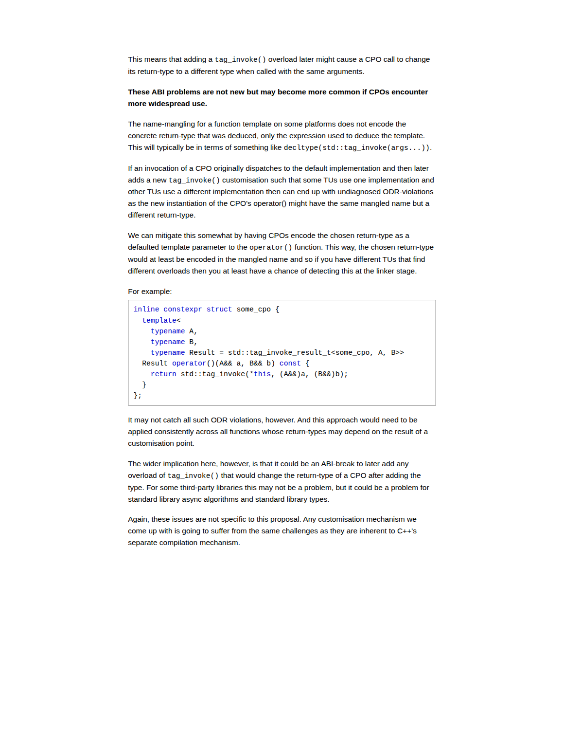This means that adding a tag_invoke() overload later might cause a CPO call to change its return-type to a different type when called with the same arguments.
These ABI problems are not new but may become more common if CPOs encounter more widespread use.
The name-mangling for a function template on some platforms does not encode the concrete return-type that was deduced, only the expression used to deduce the template. This will typically be in terms of something like decltype(std::tag_invoke(args...)).
If an invocation of a CPO originally dispatches to the default implementation and then later adds a new tag_invoke() customisation such that some TUs use one implementation and other TUs use a different implementation then can end up with undiagnosed ODR-violations as the new instantiation of the CPO's operator() might have the same mangled name but a different return-type.
We can mitigate this somewhat by having CPOs encode the chosen return-type as a defaulted template parameter to the operator() function. This way, the chosen return-type would at least be encoded in the mangled name and so if you have different TUs that find different overloads then you at least have a chance of detecting this at the linker stage.
For example:
inline constexpr struct some_cpo {
  template<
    typename A,
    typename B,
    typename Result = std::tag_invoke_result_t<some_cpo, A, B>>
  Result operator()(A&& a, B&& b) const {
    return std::tag_invoke(*this, (A&&)a, (B&&)b);
  }
};
It may not catch all such ODR violations, however. And this approach would need to be applied consistently across all functions whose return-types may depend on the result of a customisation point.
The wider implication here, however, is that it could be an ABI-break to later add any overload of tag_invoke() that would change the return-type of a CPO after adding the type. For some third-party libraries this may not be a problem, but it could be a problem for standard library async algorithms and standard library types.
Again, these issues are not specific to this proposal. Any customisation mechanism we come up with is going to suffer from the same challenges as they are inherent to C++'s separate compilation mechanism.